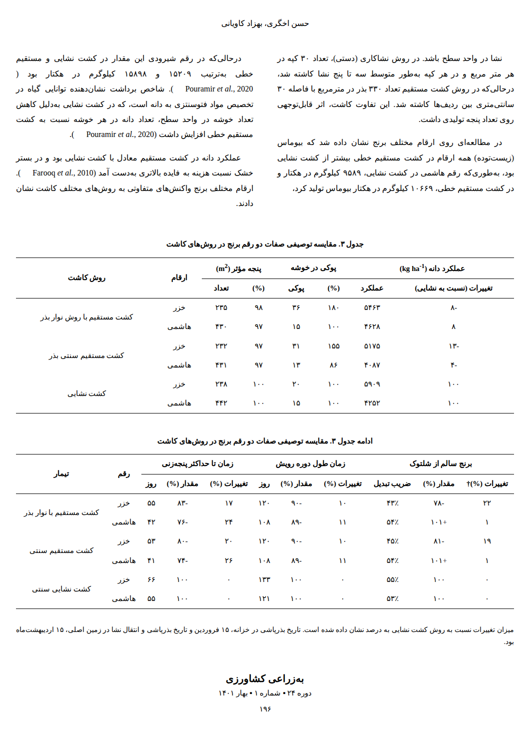حسن اخگری، بهزاد کاویانی
نشا در واحد سطح باشد. در روش نشاکاری (دستی)، تعداد ۳۰ کپه در هر متر مربع و در هر کپه به‌طور متوسط سه تا پنج نشا کاشته شد، درحالی‌که در روش کشت مستقیم تعداد ۳۳۰ بذر در مترمربع با فاصله ۳۰ سانتی‌متری بین ردیف‌ها کاشته شد. این تفاوت کاشت، اثر قابل‌توجهی روی تعداد پنجه تولیدی داشت.
در مطالعه‌ای روی ارقام مختلف برنج نشان داده شد که بیوماس (زیست‌توده) همه ارقام در کشت مستقیم خطی بیشتر از کشت نشایی بود، به‌طوری‌که رقم هاشمی در کشت نشایی، ۹۵۸۹ کیلوگرم در هکتار و در کشت مستقیم خطی، ۱۰۶۶۹ کیلوگرم در هکتار بیوماس تولید کرد،
درحالی‌که در رقم شیرودی این مقدار در کشت نشایی و مستقیم خطی به‌ترتیب ۱۵۲۰۹ و ۱۵۸۹۸ کیلوگرم در هکتار بود (Pouramir et al., 2020). شاخص برداشت نشان‌دهنده توانایی گیاه در تخصیص مواد فتوسنتزی به دانه است، که در کشت نشایی به‌دلیل کاهش تعداد خوشه در واحد سطح، تعداد دانه در هر خوشه نسبت به کشت مستقیم خطی افزایش داشت (Pouramir et al., 2020).
عملکرد دانه در کشت مستقیم معادل با کشت نشایی بود و در بستر خشک نسبت هزینه به فایده بالاتری به‌دست آمد (Farooq et al., 2010). ارقام مختلف برنج واکنش‌های متفاوتی به روش‌های مختلف کاشت نشان دادند.
جدول ۳. مقایسه توصیفی صفات دو رقم برنج در روش‌های کاشت
| عملکرد دانه ( kg ha -1 ) | پوکی در خوشه | پنجه مؤثر ( m 2 ) | ارقام | روش کاشت |
| --- | --- | --- | --- | --- |
| تغییرات (نسبت به نشایی) | عملکرد | (%) | پوکی | (%) | تعداد |
| -۸ | ۵۴۶۳ | ۱۸۰ | ۳۶ | ۹۸ | ۲۳۵ | خزر | کشت مستقیم با روش نوار بذر |
| ۸ | ۴۶۲۸ | ۱۰۰ | ۱۵ | ۹۷ | ۴۳۰ | هاشمی |
| -۱۳ | ۵۱۷۵ | ۱۵۵ | ۳۱ | ۹۷ | ۲۳۲ | خزر | کشت مستقیم سنتی بذر |
| -۴ | ۴۰۸۷ | ۸۶ | ۱۳ | ۹۷ | ۴۳۱ | هاشمی |
| ۱۰۰ | ۵۹۰۹ | ۱۰۰ | ۲۰ | ۱۰۰ | ۲۳۸ | خزر | کشت نشایی |
| ۱۰۰ | ۴۲۵۲ | ۱۰۰ | ۱۵ | ۱۰۰ | ۴۴۲ | هاشمی |
ادامه جدول ۳. مقایسه توصیفی صفات دو رقم برنج در روش‌های کاشت
| برنج سالم از شلتوک | زمان طول دوره رویش | زمان تا حداکثر پنجه‌زنی | رقم | تیمار |
| --- | --- | --- | --- | --- |
| تغییرات (%)† | مقدار (%) | ضریب تبدیل | تغییرات (%) | مقدار (%) | روز | تغییرات (%) | مقدار (%) | روز |
| ۲۲ | -۷۸ | ۴۳٪ | ۱۰ | -۹۰ | ۱۲۰ | ۱۷ | -۸۳ | ۵۵ | خزر | کشت مستقیم با نوار بذر |
| ۱ | +۱۰۱ | ۵۴٪ | ۱۱ | -۸۹ | ۱۰۸ | ۲۴ | -۷۶ | ۴۲ | هاشمی |
| ۱۹ | -۸۱ | ۴۵٪ | ۱۰ | -۹۰ | ۱۲۰ | ۲۰ | -۸۰ | ۵۳ | خزر | کشت مستقیم سنتی |
| ۱ | +۱۰۱ | ۵۴٪ | ۱۱ | -۸۹ | ۱۰۸ | ۲۶ | -۷۴ | ۴۱ | هاشمی |
| ۰ | ۱۰۰ | ۵۵٪ | ۰ | ۱۰۰ | ۱۳۳ | ۰ | ۱۰۰ | ۶۶ | خزر | کشت نشایی سنتی |
| ۰ | ۱۰۰ | ۵۳٪ | ۰ | ۱۰۰ | ۱۲۱ | ۰ | ۱۰۰ | ۵۵ | هاشمی |
میزان تغییرات نسبت به روش کشت نشایی به درصد نشان داده شده است. تاریخ بذرپاشی در خزانه، ۱۵ فروردین و تاریخ بذرپاشی و انتقال نشا در زمین اصلی، ۱۵ اردیبهشت‌ماه بود.
به‌زراعی کشاورزی
دوره ۲۴ ▪ شماره ۱ ▪ بهار ۱۴۰۱
۱۹۶